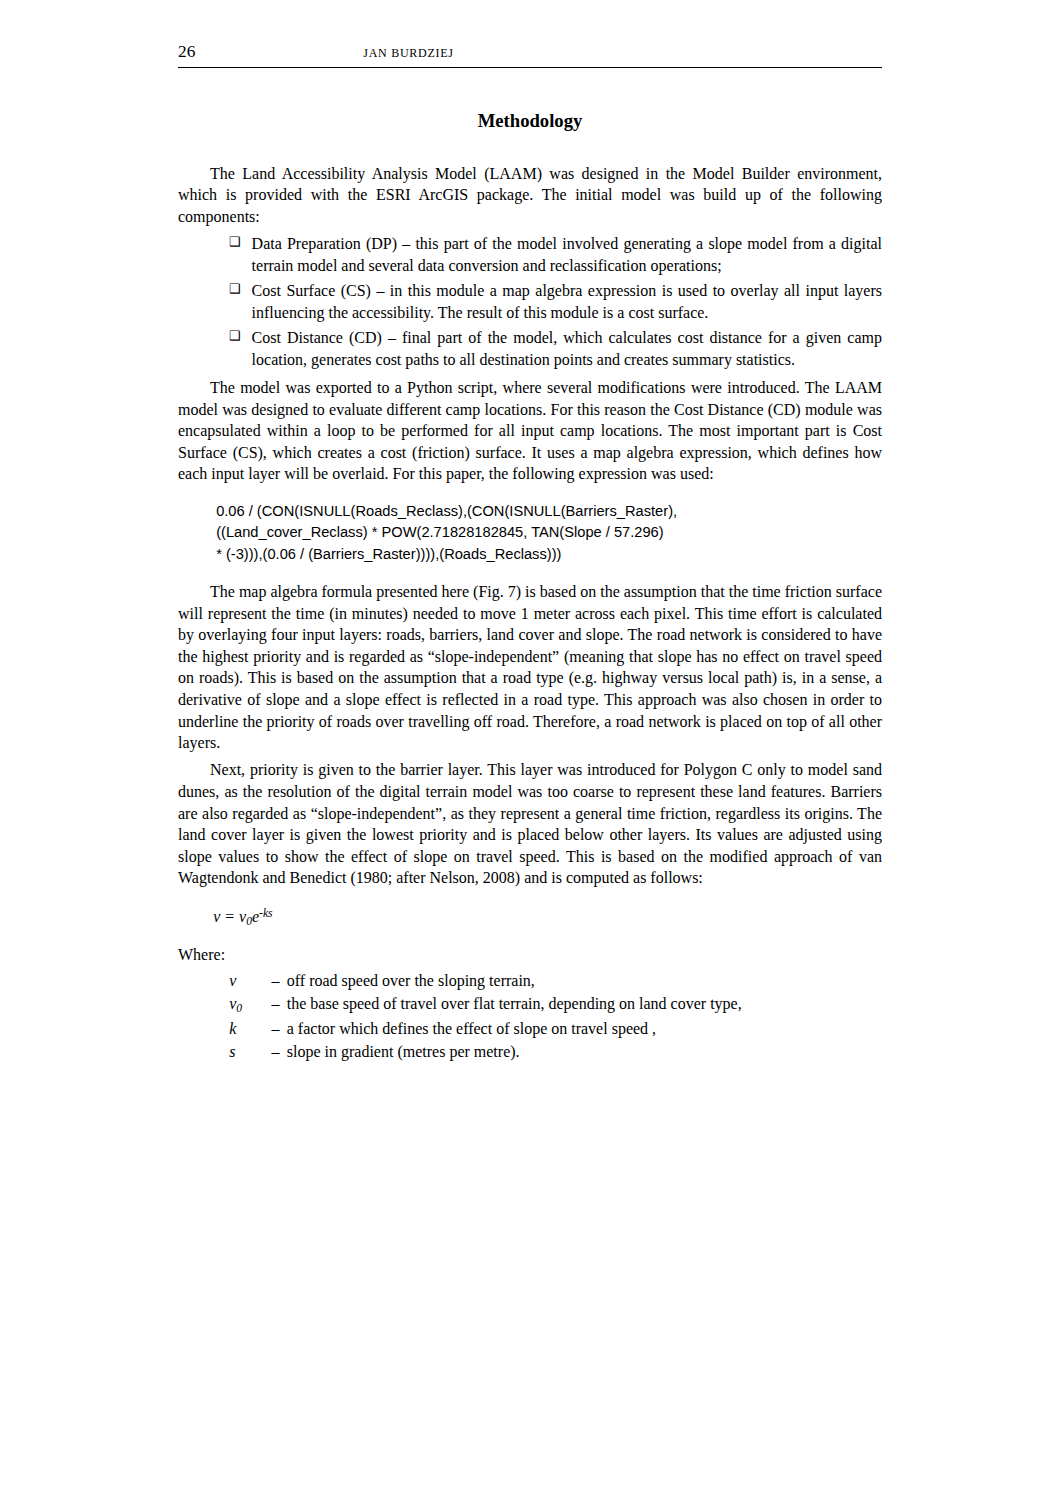26 Jan Burdziej
Methodology
The Land Accessibility Analysis Model (LAAM) was designed in the Model Builder environment, which is provided with the ESRI ArcGIS package. The initial model was build up of the following components:
Data Preparation (DP) – this part of the model involved generating a slope model from a digital terrain model and several data conversion and reclassification operations;
Cost Surface (CS) – in this module a map algebra expression is used to overlay all input layers influencing the accessibility. The result of this module is a cost surface.
Cost Distance (CD) – final part of the model, which calculates cost distance for a given camp location, generates cost paths to all destination points and creates summary statistics.
The model was exported to a Python script, where several modifications were introduced. The LAAM model was designed to evaluate different camp locations. For this reason the Cost Distance (CD) module was encapsulated within a loop to be performed for all input camp locations. The most important part is Cost Surface (CS), which creates a cost (friction) surface. It uses a map algebra expression, which defines how each input layer will be overlaid. For this paper, the following expression was used:
0.06 / (CON(ISNULL(Roads_Reclass),(CON(ISNULL(Barriers_Raster),
((Land_cover_Reclass) * POW(2.71828182845, TAN(Slope / 57.296)
* (-3))),(0.06 / (Barriers_Raster)))),(Roads_Reclass)))
The map algebra formula presented here (Fig. 7) is based on the assumption that the time friction surface will represent the time (in minutes) needed to move 1 meter across each pixel. This time effort is calculated by overlaying four input layers: roads, barriers, land cover and slope. The road network is considered to have the highest priority and is regarded as “slope-independent” (meaning that slope has no effect on travel speed on roads). This is based on the assumption that a road type (e.g. highway versus local path) is, in a sense, a derivative of slope and a slope effect is reflected in a road type. This approach was also chosen in order to underline the priority of roads over travelling off road. Therefore, a road network is placed on top of all other layers.
Next, priority is given to the barrier layer. This layer was introduced for Polygon C only to model sand dunes, as the resolution of the digital terrain model was too coarse to represent these land features. Barriers are also regarded as “slope-independent”, as they represent a general time friction, regardless its origins. The land cover layer is given the lowest priority and is placed below other layers. Its values are adjusted using slope values to show the effect of slope on travel speed. This is based on the modified approach of van Wagtendonk and Benedict (1980; after Nelson, 2008) and is computed as follows:
v = v0e-ks
Where:
| v | – | off road speed over the sloping terrain, |
| v 0 | – | the base speed of travel over flat terrain, depending on land cover type, |
| k | – | a factor which defines the effect of slope on travel speed , |
| s | – | slope in gradient (metres per metre). |